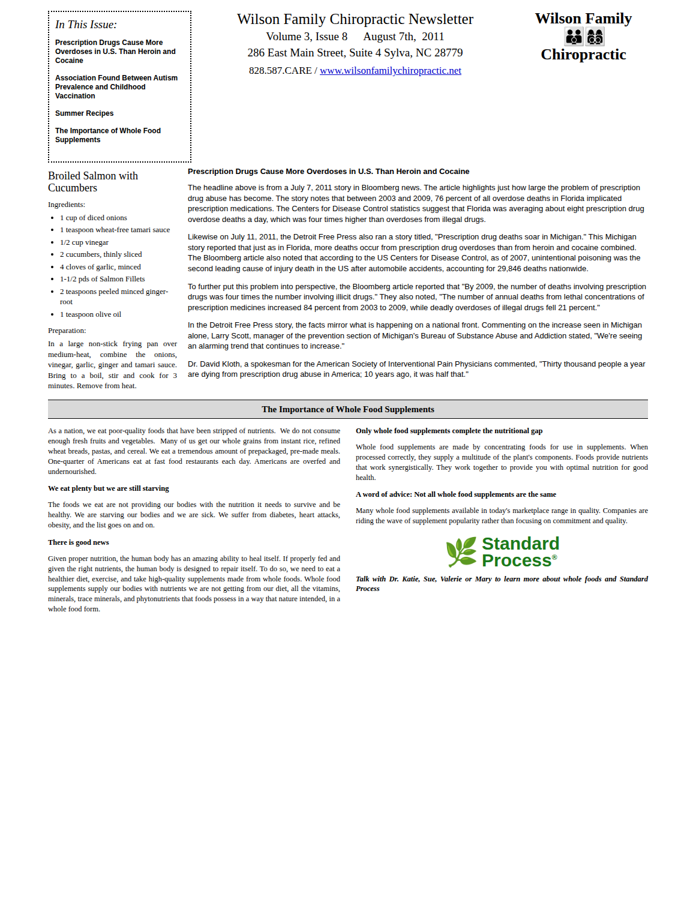In This Issue:
Prescription Drugs Cause More Overdoses in U.S. Than Heroin and Cocaine
Association Found Between Autism Prevalence and Childhood Vaccination
Summer Recipes
The Importance of Whole Food Supplements
Wilson Family Chiropractic Newsletter
Volume 3, Issue 8 August 7th, 2011
286 East Main Street, Suite 4 Sylva, NC 28779
828.587.CARE / www.wilsonfamilychiropractic.net
Wilson Family
👪👩‍👩‍👦‍👦
Chiropractic
Broiled Salmon with Cucumbers
Ingredients:
1 cup of diced onions
1 teaspoon wheat-free tamari sauce
1/2 cup vinegar
2 cucumbers, thinly sliced
4 cloves of garlic, minced
1-1/2 pds of Salmon Fillets
2 teaspoons peeled minced ginger-root
1 teaspoon olive oil
Preparation:
In a large non-stick frying pan over medium-heat, combine the onions, vinegar, garlic, ginger and tamari sauce. Bring to a boil, stir and cook for 3 minutes. Remove from heat.
Prescription Drugs Cause More Overdoses in U.S. Than Heroin and Cocaine
The headline above is from a July 7, 2011 story in Bloomberg news. The article highlights just how large the problem of prescription drug abuse has become. The story notes that between 2003 and 2009, 76 percent of all overdose deaths in Florida implicated prescription medications. The Centers for Disease Control statistics suggest that Florida was averaging about eight prescription drug overdose deaths a day, which was four times higher than overdoses from illegal drugs.
Likewise on July 11, 2011, the Detroit Free Press also ran a story titled, "Prescription drug deaths soar in Michigan." This Michigan story reported that just as in Florida, more deaths occur from prescription drug overdoses than from heroin and cocaine combined. The Bloomberg article also noted that according to the US Centers for Disease Control, as of 2007, unintentional poisoning was the second leading cause of injury death in the US after automobile accidents, accounting for 29,846 deaths nationwide.
To further put this problem into perspective, the Bloomberg article reported that "By 2009, the number of deaths involving prescription drugs was four times the number involving illicit drugs." They also noted, "The number of annual deaths from lethal concentrations of prescription medicines increased 84 percent from 2003 to 2009, while deadly overdoses of illegal drugs fell 21 percent."
In the Detroit Free Press story, the facts mirror what is happening on a national front. Commenting on the increase seen in Michigan alone, Larry Scott, manager of the prevention section of Michigan's Bureau of Substance Abuse and Addiction stated, "We're seeing an alarming trend that continues to increase."
Dr. David Kloth, a spokesman for the American Society of Interventional Pain Physicians commented, "Thirty thousand people a year are dying from prescription drug abuse in America; 10 years ago, it was half that."
The Importance of Whole Food Supplements
As a nation, we eat poor-quality foods that have been stripped of nutrients. We do not consume enough fresh fruits and vegetables. Many of us get our whole grains from instant rice, refined wheat breads, pastas, and cereal. We eat a tremendous amount of prepackaged, pre-made meals. One-quarter of Americans eat at fast food restaurants each day. Americans are overfed and undernourished.
We eat plenty but we are still starving
The foods we eat are not providing our bodies with the nutrition it needs to survive and be healthy. We are starving our bodies and we are sick. We suffer from diabetes, heart attacks, obesity, and the list goes on and on.
There is good news
Given proper nutrition, the human body has an amazing ability to heal itself. If properly fed and given the right nutrients, the human body is designed to repair itself. To do so, we need to eat a healthier diet, exercise, and take high-quality supplements made from whole foods. Whole food supplements supply our bodies with nutrients we are not getting from our diet, all the vitamins, minerals, trace minerals, and phytonutrients that foods possess in a way that nature intended, in a whole food form.
Only whole food supplements complete the nutritional gap
Whole food supplements are made by concentrating foods for use in supplements. When processed correctly, they supply a multitude of the plant's components. Foods provide nutrients that work synergistically. They work together to provide you with optimal nutrition for good health.
A word of advice: Not all whole food supplements are the same
Many whole food supplements available in today's marketplace range in quality. Companies are riding the wave of supplement popularity rather than focusing on commitment and quality.
🌿Standard
Process®
Talk with Dr. Katie, Sue, Valerie or Mary to learn more about whole foods and Standard Process